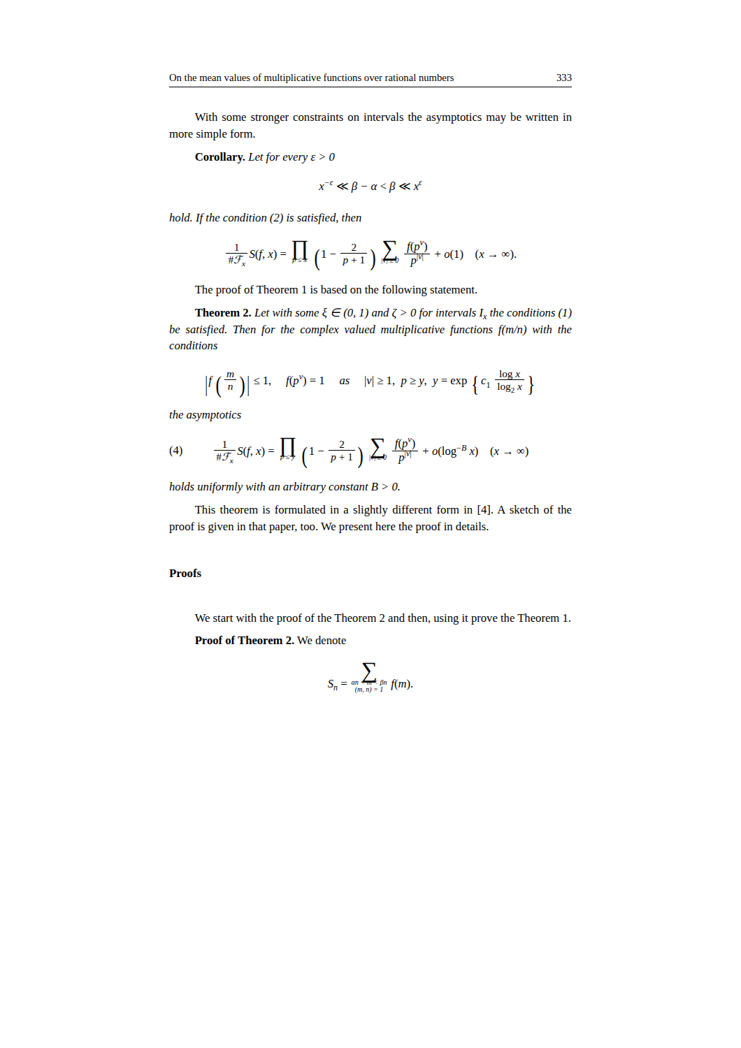On the mean values of multiplicative functions over rational numbers 333
With some stronger constraints on intervals the asymptotics may be written in more simple form.
Corollary. Let for every ε > 0
x−ε ≪ β − α < β ≪ xε
hold. If the condition (2) is satisfied, then
1#ℱx S(f, x) = ∏p ≤ x (1 − 2 p + 1) ∑|ν| ≥ 0 f(pν) p|ν| + o(1) (x → ∞).
The proof of Theorem 1 is based on the following statement.
Theorem 2. Let with some ξ ∈ (0, 1) and ζ > 0 for intervals Ix the conditions (1) be satisfied. Then for the complex valued multiplicative functions f(m/n) with the conditions
|f (mn)| ≤ 1, f(pν) = 1 as |ν| ≥ 1, p ≥ y, y = exp {c1 log x log2 x}
the asymptotics
(4)
1#ℱx S(f, x) = ∏p ≤ y (1 − 2 p + 1) ∑|ν| ≥ 0 f(pν) p|ν| + o(log−B x) (x → ∞)
holds uniformly with an arbitrary constant B > 0.
This theorem is formulated in a slightly different form in [4]. A sketch of the proof is given in that paper, too. We present here the proof in details.
Proofs
We start with the proof of the Theorem 2 and then, using it prove the Theorem 1.
Proof of Theorem 2. We denote
Sn = ∑αn < m < βn(m, n) = 1 f(m).